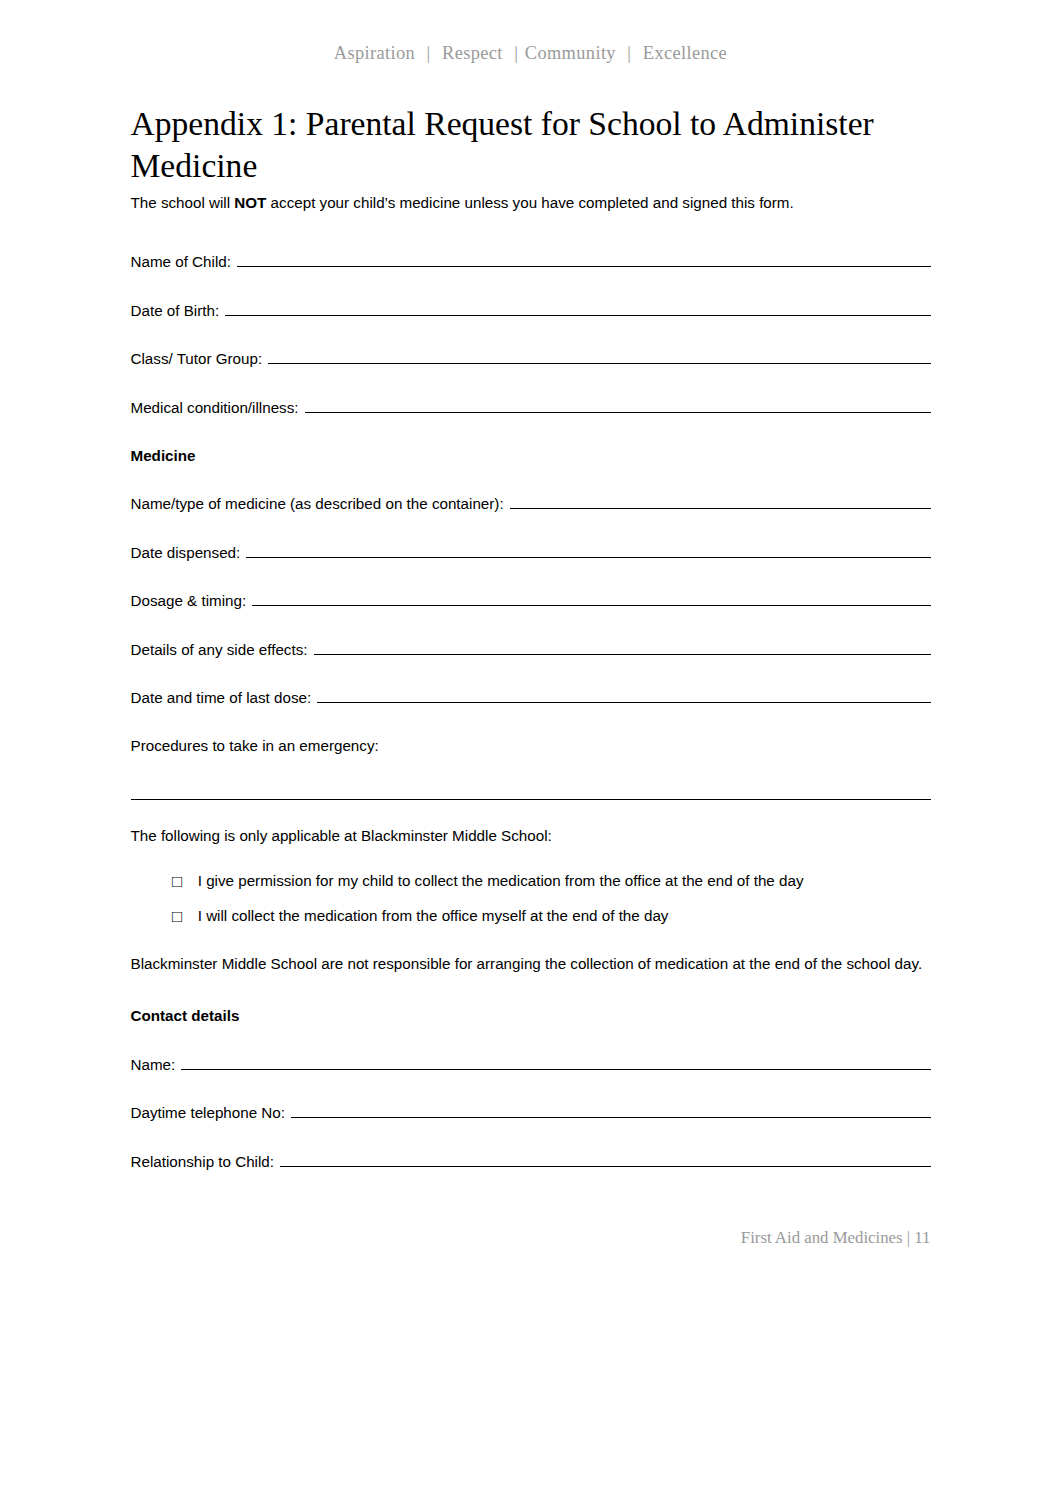Aspiration | Respect |Community | Excellence
Appendix 1: Parental Request for School to Administer Medicine
The school will NOT accept your child’s medicine unless you have completed and signed this form.
Name of Child:
Date of Birth:
Class/ Tutor Group:
Medical condition/illness:
Medicine
Name/type of medicine (as described on the container):
Date dispensed:
Dosage & timing:
Details of any side effects:
Date and time of last dose:
Procedures to take in an emergency:
The following is only applicable at Blackminster Middle School:
I give permission for my child to collect the medication from the office at the end of the day
I will collect the medication from the office myself at the end of the day
Blackminster Middle School are not responsible for arranging the collection of medication at the end of the school day.
Contact details
Name:
Daytime telephone No:
Relationship to Child:
First Aid and Medicines | 11